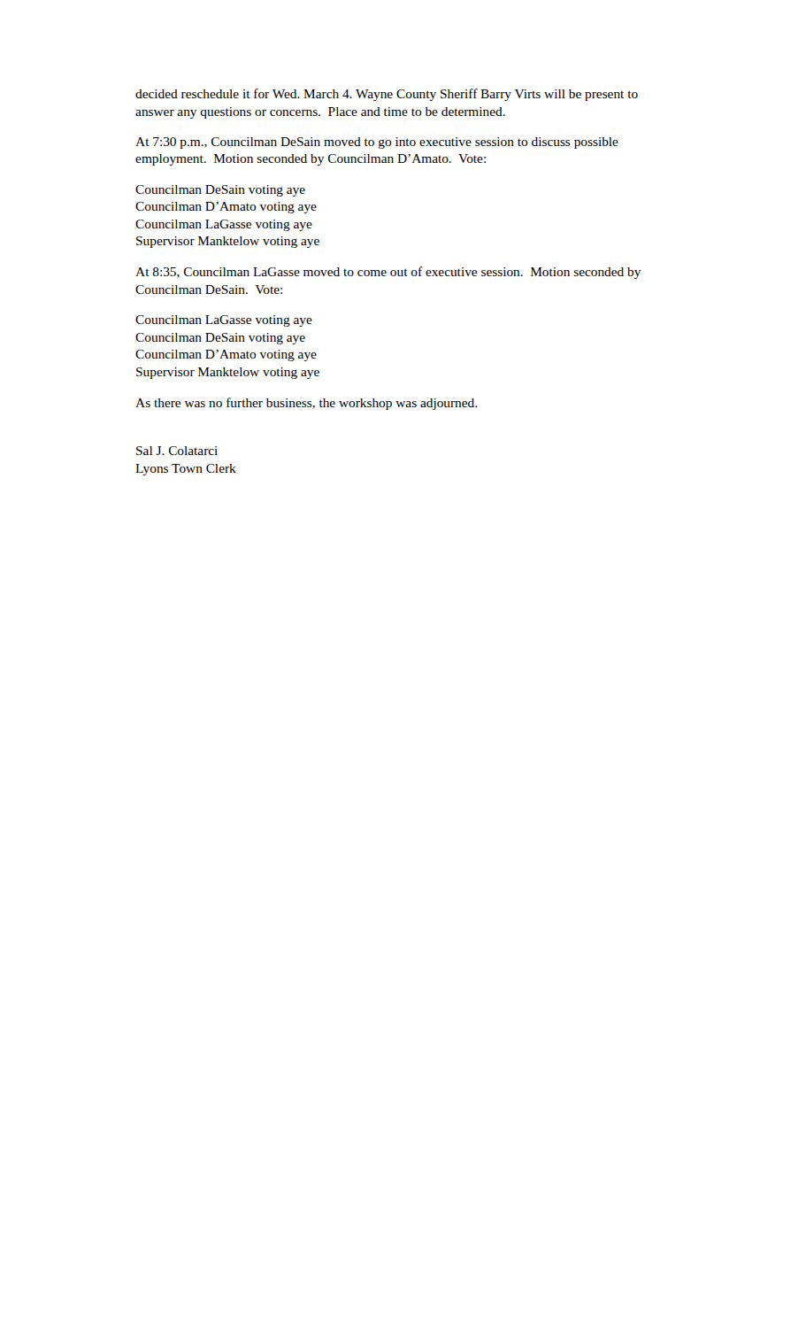decided reschedule it for Wed. March 4. Wayne County Sheriff Barry Virts will be present to answer any questions or concerns. Place and time to be determined.
At 7:30 p.m., Councilman DeSain moved to go into executive session to discuss possible employment. Motion seconded by Councilman D’Amato. Vote:
Councilman DeSain voting aye
Councilman D’Amato voting aye
Councilman LaGasse voting aye
Supervisor Manktelow voting aye
At 8:35, Councilman LaGasse moved to come out of executive session. Motion seconded by Councilman DeSain. Vote:
Councilman LaGasse voting aye
Councilman DeSain voting aye
Councilman D’Amato voting aye
Supervisor Manktelow voting aye
As there was no further business, the workshop was adjourned.
Sal J. Colatarci
Lyons Town Clerk